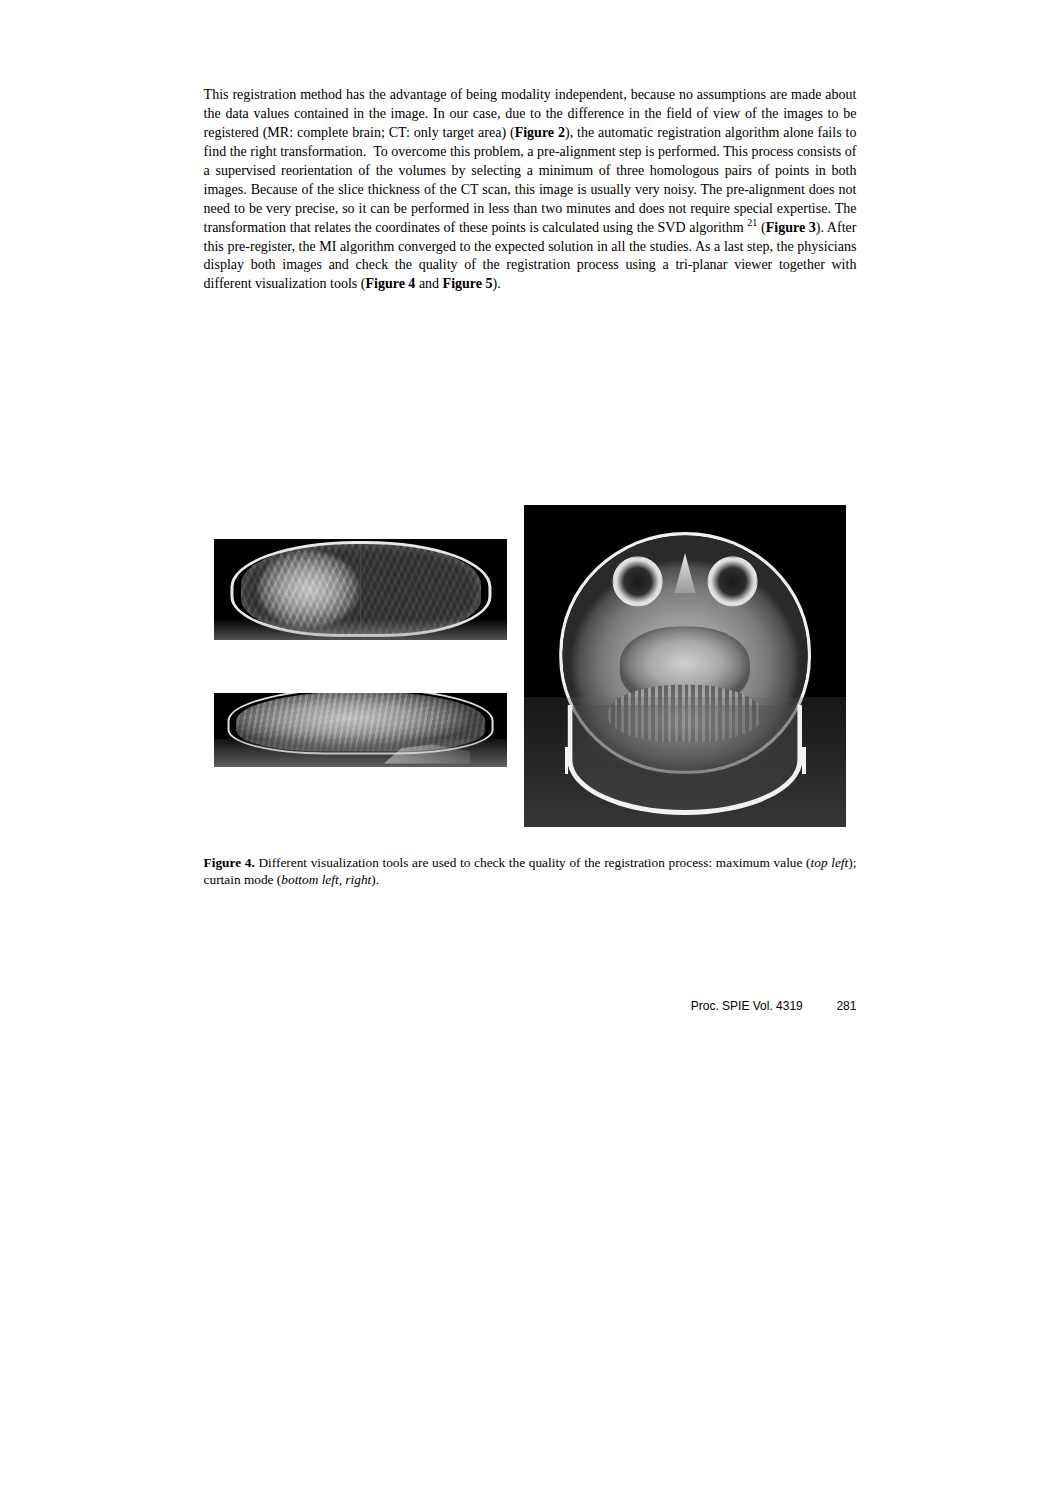This registration method has the advantage of being modality independent, because no assumptions are made about the data values contained in the image. In our case, due to the difference in the field of view of the images to be registered (MR: complete brain; CT: only target area) (Figure 2), the automatic registration algorithm alone fails to find the right transformation. To overcome this problem, a pre-alignment step is performed. This process consists of a supervised reorientation of the volumes by selecting a minimum of three homologous pairs of points in both images. Because of the slice thickness of the CT scan, this image is usually very noisy. The pre-alignment does not need to be very precise, so it can be performed in less than two minutes and does not require special expertise. The transformation that relates the coordinates of these points is calculated using the SVD algorithm 21 (Figure 3). After this pre-register, the MI algorithm converged to the expected solution in all the studies. As a last step, the physicians display both images and check the quality of the registration process using a tri-planar viewer together with different visualization tools (Figure 4 and Figure 5).
Figure 4. Different visualization tools are used to check the quality of the registration process: maximum value (top left); curtain mode (bottom left, right).
Proc. SPIE Vol. 4319281